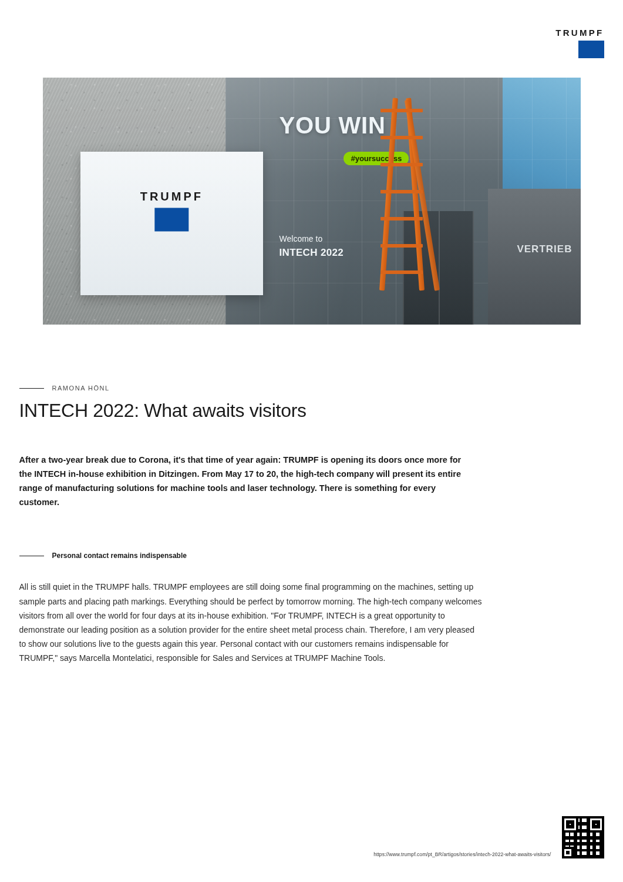TRUMPF
VERTRIEB
YOU WIN
#yoursuccess
Welcome to INTECH 2022
TRUMPF
Ramona Hönl
INTECH 2022: What awaits visitors
After a two-year break due to Corona, it's that time of year again: TRUMPF is opening its doors once more for the INTECH in-house exhibition in Ditzingen. From May 17 to 20, the high-tech company will present its entire range of manufacturing solutions for machine tools and laser technology. There is something for every customer.
Personal contact remains indispensable
All is still quiet in the TRUMPF halls. TRUMPF employees are still doing some final programming on the machines, setting up sample parts and placing path markings. Everything should be perfect by tomorrow morning. The high-tech company welcomes visitors from all over the world for four days at its in-house exhibition. "For TRUMPF, INTECH is a great opportunity to demonstrate our leading position as a solution provider for the entire sheet metal process chain. Therefore, I am very pleased to show our solutions live to the guests again this year. Personal contact with our customers remains indispensable for TRUMPF," says Marcella Montelatici, responsible for Sales and Services at TRUMPF Machine Tools.
https://www.trumpf.com/pt_BR/artigos/stories/intech-2022-what-awaits-visitors/